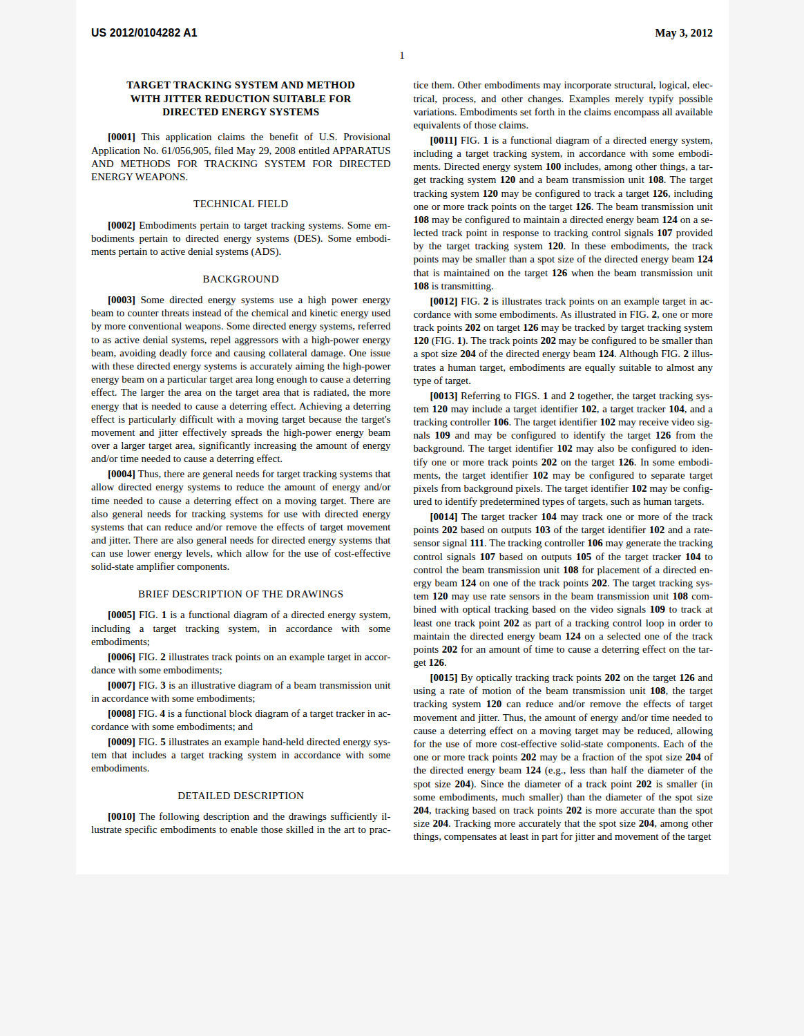US 2012/0104282 A1 May 3, 2012
1
Target Tracking System and Method
with Jitter Reduction Suitable for
Directed Energy Systems
[0001] This application claims the benefit of U.S. Provisional Application No. 61/056,905, filed May 29, 2008 entitled APPARATUS AND METHODS FOR TRACKING SYSTEM FOR DIRECTED ENERGY WEAPONS.
Technical Field
[0002] Embodiments pertain to target tracking systems. Some embodiments pertain to directed energy systems (DES). Some embodiments pertain to active denial systems (ADS).
Background
[0003] Some directed energy systems use a high power energy beam to counter threats instead of the chemical and kinetic energy used by more conventional weapons. Some directed energy systems, referred to as active denial systems, repel aggressors with a high-power energy beam, avoiding deadly force and causing collateral damage. One issue with these directed energy systems is accurately aiming the high-power energy beam on a particular target area long enough to cause a deterring effect. The larger the area on the target area that is radiated, the more energy that is needed to cause a deterring effect. Achieving a deterring effect is particularly difficult with a moving target because the target's movement and jitter effectively spreads the high-power energy beam over a larger target area, significantly increasing the amount of energy and/or time needed to cause a deterring effect.
[0004] Thus, there are general needs for target tracking systems that allow directed energy systems to reduce the amount of energy and/or time needed to cause a deterring effect on a moving target. There are also general needs for tracking systems for use with directed energy systems that can reduce and/or remove the effects of target movement and jitter. There are also general needs for directed energy systems that can use lower energy levels, which allow for the use of cost-effective solid-state amplifier components.
Brief Description of the Drawings
[0005] FIG. 1 is a functional diagram of a directed energy system, including a target tracking system, in accordance with some embodiments;
[0006] FIG. 2 illustrates track points on an example target in accordance with some embodiments;
[0007] FIG. 3 is an illustrative diagram of a beam transmission unit in accordance with some embodiments;
[0008] FIG. 4 is a functional block diagram of a target tracker in accordance with some embodiments; and
[0009] FIG. 5 illustrates an example hand-held directed energy system that includes a target tracking system in accordance with some embodiments.
Detailed Description
[0010] The following description and the drawings sufficiently illustrate specific embodiments to enable those skilled in the art to practice them. Other embodiments may incorporate structural, logical, electrical, process, and other changes. Examples merely typify possible variations. Embodiments set forth in the claims encompass all available equivalents of those claims.
[0011] FIG. 1 is a functional diagram of a directed energy system, including a target tracking system, in accordance with some embodiments. Directed energy system 100 includes, among other things, a target tracking system 120 and a beam transmission unit 108. The target tracking system 120 may be configured to track a target 126, including one or more track points on the target 126. The beam transmission unit 108 may be configured to maintain a directed energy beam 124 on a selected track point in response to tracking control signals 107 provided by the target tracking system 120. In these embodiments, the track points may be smaller than a spot size of the directed energy beam 124 that is maintained on the target 126 when the beam transmission unit 108 is transmitting.
[0012] FIG. 2 is illustrates track points on an example target in accordance with some embodiments. As illustrated in FIG. 2, one or more track points 202 on target 126 may be tracked by target tracking system 120 (FIG. 1). The track points 202 may be configured to be smaller than a spot size 204 of the directed energy beam 124. Although FIG. 2 illustrates a human target, embodiments are equally suitable to almost any type of target.
[0013] Referring to FIGS. 1 and 2 together, the target tracking system 120 may include a target identifier 102, a target tracker 104, and a tracking controller 106. The target identifier 102 may receive video signals 109 and may be configured to identify the target 126 from the background. The target identifier 102 may also be configured to identify one or more track points 202 on the target 126. In some embodiments, the target identifier 102 may be configured to separate target pixels from background pixels. The target identifier 102 may be configured to identify predetermined types of targets, such as human targets.
[0014] The target tracker 104 may track one or more of the track points 202 based on outputs 103 of the target identifier 102 and a rate-sensor signal 111. The tracking controller 106 may generate the tracking control signals 107 based on outputs 105 of the target tracker 104 to control the beam transmission unit 108 for placement of a directed energy beam 124 on one of the track points 202. The target tracking system 120 may use rate sensors in the beam transmission unit 108 combined with optical tracking based on the video signals 109 to track at least one track point 202 as part of a tracking control loop in order to maintain the directed energy beam 124 on a selected one of the track points 202 for an amount of time to cause a deterring effect on the target 126.
[0015] By optically tracking track points 202 on the target 126 and using a rate of motion of the beam transmission unit 108, the target tracking system 120 can reduce and/or remove the effects of target movement and jitter. Thus, the amount of energy and/or time needed to cause a deterring effect on a moving target may be reduced, allowing for the use of more cost-effective solid-state components. Each of the one or more track points 202 may be a fraction of the spot size 204 of the directed energy beam 124 (e.g., less than half the diameter of the spot size 204). Since the diameter of a track point 202 is smaller (in some embodiments, much smaller) than the diameter of the spot size 204, tracking based on track points 202 is more accurate than the spot size 204. Tracking more accurately that the spot size 204, among other things, compensates at least in part for jitter and movement of the target